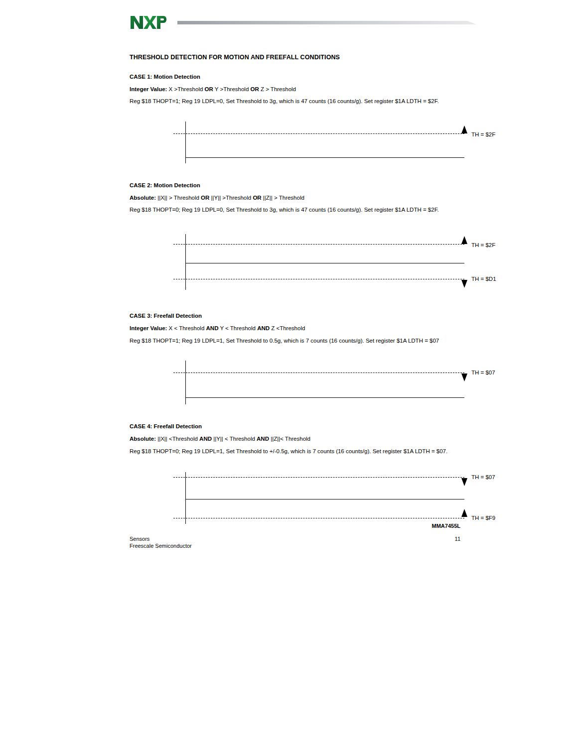THRESHOLD DETECTION FOR MOTION AND FREEFALL CONDITIONS
CASE 1: Motion Detection
Integer Value: X >Threshold OR Y >Threshold OR Z > Threshold
Reg $18 THOPT=1; Reg 19 LDPL=0, Set Threshold to 3g, which is 47 counts (16 counts/g). Set register $1A LDTH = $2F.
TH = $2F
CASE 2: Motion Detection
Absolute: ||X|| > Threshold OR ||Y|| >Threshold OR ||Z|| > Threshold
Reg $18 THOPT=0; Reg 19 LDPL=0, Set Threshold to 3g, which is 47 counts (16 counts/g). Set register $1A LDTH = $2F.
TH = $2F
TH = $D1
CASE 3: Freefall Detection
Integer Value: X < Threshold AND Y < Threshold AND Z <Threshold
Reg $18 THOPT=1; Reg 19 LDPL=1, Set Threshold to 0.5g, which is 7 counts (16 counts/g). Set register $1A LDTH = $07
TH = $07
CASE 4: Freefall Detection
Absolute: ||X|| <Threshold AND ||Y|| < Threshold AND ||Z||< Threshold
Reg $18 THOPT=0; Reg 19 LDPL=1, Set Threshold to +/-0.5g, which is 7 counts (16 counts/g). Set register $1A LDTH = $07.
TH = $07
TH = $F9
MMA7455L
Sensors
Freescale Semiconductor
11